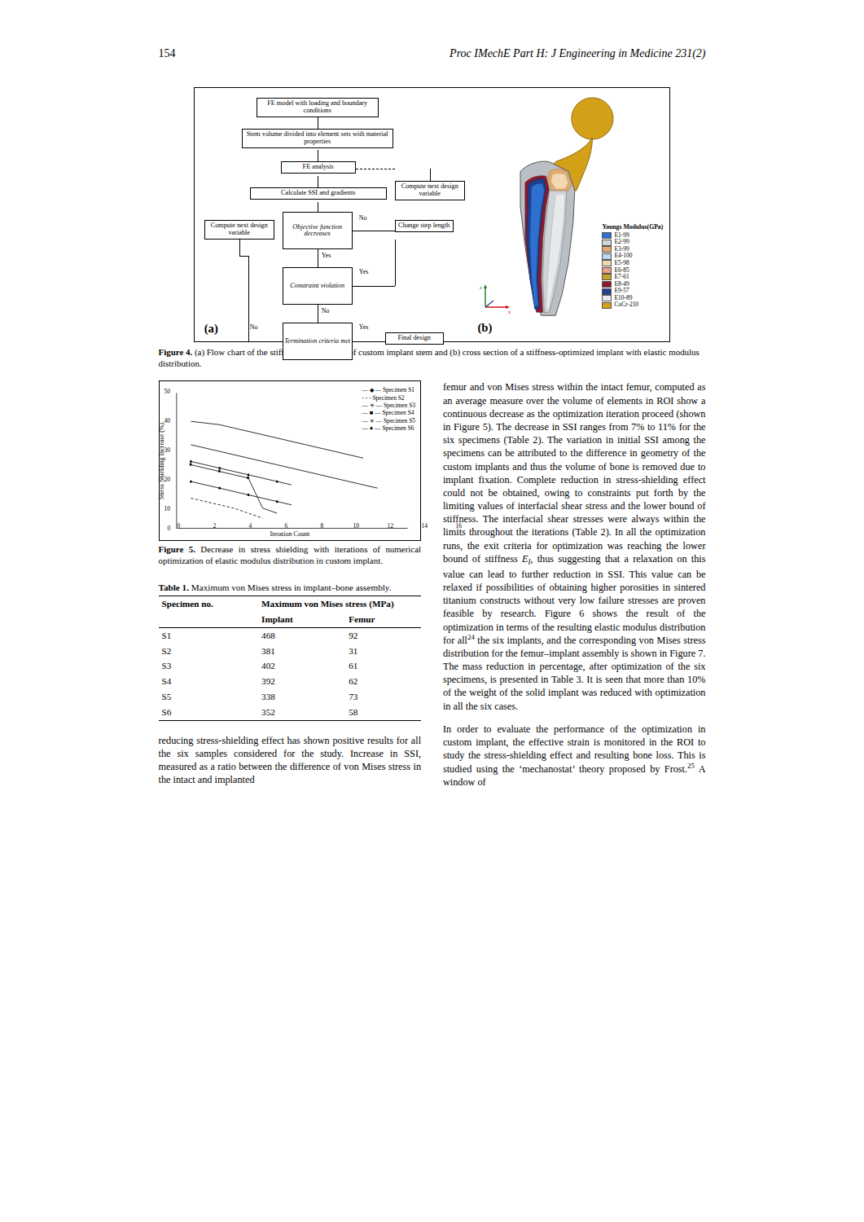154
Proc IMechE Part H: J Engineering in Medicine 231(2)
FE model with loading and boundary conditions
Stem volume divided into element sets with material properties
FE analysis
Calculate SSI and gradients
Compute next design variable
Objective function decreases
No
Change step length
Yes
Constraint violation
Yes
No
Termination criteria met
Yes
Final design
No
Compute next design variable
(a)
Youngs Modulus(GPa)
E1-99
E2-99
E3-99
E4-100
E5-98
E6-85
E7-61
E8-49
E9-57
E10-89
CoCr-210
z x
(b)
Figure 4. (a) Flow chart of the stiffness optimization of custom implant stem and (b) cross section of a stiffness-optimized implant with elastic modulus distribution.
— ◆ — Specimen S1
- - - Specimen S2
— ✳ — Specimen S3
— ■ — Specimen S4
— ✕ — Specimen S5
— ● — Specimen S6
Stress Shielding Increase (%)
Iteration Count
50
40
30
20
10
0
0
2
4
6
8
10
12
14
16
Figure 5. Decrease in stress shielding with iterations of numerical optimization of elastic modulus distribution in custom implant.
Table 1. Maximum von Mises stress in implant–bone assembly.
| Specimen no. | Maximum von Mises stress (MPa) |
| --- | --- |
| | Implant | Femur |
| S1 | 468 | 92 |
| S2 | 381 | 31 |
| S3 | 402 | 61 |
| S4 | 392 | 62 |
| S5 | 338 | 73 |
| S6 | 352 | 58 |
reducing stress-shielding effect has shown positive results for all the six samples considered for the study. Increase in SSI, measured as a ratio between the difference of von Mises stress in the intact and implanted
femur and von Mises stress within the intact femur, computed as an average measure over the volume of elements in ROI show a continuous decrease as the optimization iteration proceed (shown in Figure 5). The decrease in SSI ranges from 7% to 11% for the six specimens (Table 2). The variation in initial SSI among the specimens can be attributed to the difference in geometry of the custom implants and thus the volume of bone is removed due to implant fixation. Complete reduction in stress-shielding effect could not be obtained, owing to constraints put forth by the limiting values of interfacial shear stress and the lower bound of stiffness. The interfacial shear stresses were always within the limits throughout the iterations (Table 2). In all the optimization runs, the exit criteria for optimization was reaching the lower bound of stiffness El, thus suggesting that a relaxation on this value can lead to further reduction in SSI. This value can be relaxed if possibilities of obtaining higher porosities in sintered titanium constructs without very low failure stresses are proven feasible by research. Figure 6 shows the result of the optimization in terms of the resulting elastic modulus distribution for all24 the six implants, and the corresponding von Mises stress distribution for the femur–implant assembly is shown in Figure 7. The mass reduction in percentage, after optimization of the six specimens, is presented in Table 3. It is seen that more than 10% of the weight of the solid implant was reduced with optimization in all the six cases.
In order to evaluate the performance of the optimization in custom implant, the effective strain is monitored in the ROI to study the stress-shielding effect and resulting bone loss. This is studied using the ‘mechanostat’ theory proposed by Frost.25 A window of